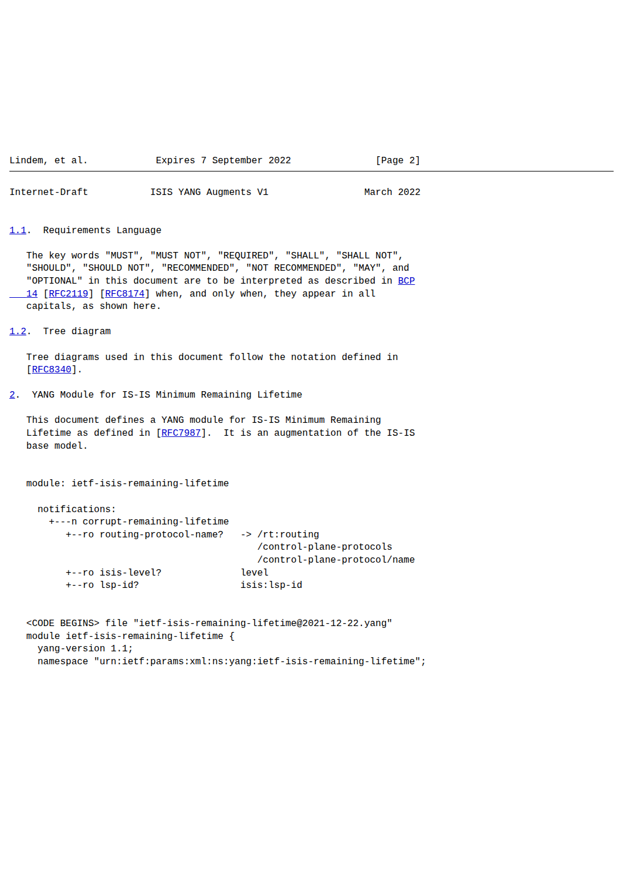Lindem, et al.            Expires 7 September 2022               [Page 2]
Internet-Draft           ISIS YANG Augments V1                 March 2022


1.1.  Requirements Language

   The key words "MUST", "MUST NOT", "REQUIRED", "SHALL", "SHALL NOT",
   "SHOULD", "SHOULD NOT", "RECOMMENDED", "NOT RECOMMENDED", "MAY", and
   "OPTIONAL" in this document are to be interpreted as described in BCP
   14 [RFC2119] [RFC8174] when, and only when, they appear in all
   capitals, as shown here.

1.2.  Tree diagram

   Tree diagrams used in this document follow the notation defined in
   [RFC8340].

2.  YANG Module for IS-IS Minimum Remaining Lifetime

   This document defines a YANG module for IS-IS Minimum Remaining
   Lifetime as defined in [RFC7987].  It is an augmentation of the IS-IS
   base model.


   module: ietf-isis-remaining-lifetime

     notifications:
       +---n corrupt-remaining-lifetime
          +--ro routing-protocol-name?   -> /rt:routing
                                            /control-plane-protocols
                                            /control-plane-protocol/name
          +--ro isis-level?              level
          +--ro lsp-id?                  isis:lsp-id


   <CODE BEGINS> file "ietf-isis-remaining-lifetime@2021-12-22.yang"
   module ietf-isis-remaining-lifetime {
     yang-version 1.1;
     namespace "urn:ietf:params:xml:ns:yang:ietf-isis-remaining-lifetime";